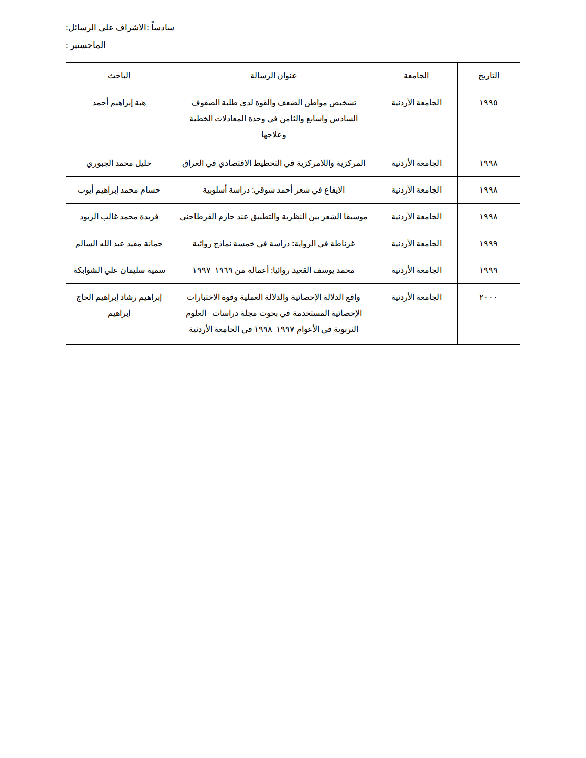سادساً :الاشراف على الرسائل:
– الماجستير :
| التاريخ | الجامعة | عنوان الرسالة | الباحث |
| --- | --- | --- | --- |
| ١٩٩٥ | الجامعة الأردنية | تشخيص مواطن الضعف والقوة لدى طلبة الصفوف السادس واسابع والثامن في وحدة المعادلات الخطية وعلاجها | هبة إبراهيم أحمد |
| ١٩٩٨ | الجامعة الأردنية | المركزية واللامركزية في التخطيط الاقتصادي في العراق | خليل محمد الجبوري |
| ١٩٩٨ | الجامعة الأردنية | الايقاع في شعر أحمد شوقي: دراسة أسلوبية | حسام محمد إبراهيم أيوب |
| ١٩٩٨ | الجامعة الأردنية | موسيقا الشعر بين النظرية والتطبيق عند حازم القرطاجني | فريدة محمد غالب الزيود |
| ١٩٩٩ | الجامعة الأردنية | غرناطة في الرواية: دراسة في خمسة نماذج روائية | جمانة مفيد عبد الله السالم |
| ١٩٩٩ | الجامعة الأردنية | محمد يوسف القعيد روائيا: أعماله من ١٩٦٩–١٩٩٧ | سمية سليمان علي الشوابكة |
| ٢٠٠٠ | الجامعة الأردنية | واقع الدلالة الإحصائية والدلالة العملية وقوة الاختبارات الإحصائية المستخدمة في بحوث مجلة دراسات– العلوم التربوية في الأعوام ١٩٩٧–١٩٩٨ في الجامعة الأردنية | إبراهيم رشاد إبراهيم الحاج إبراهيم |